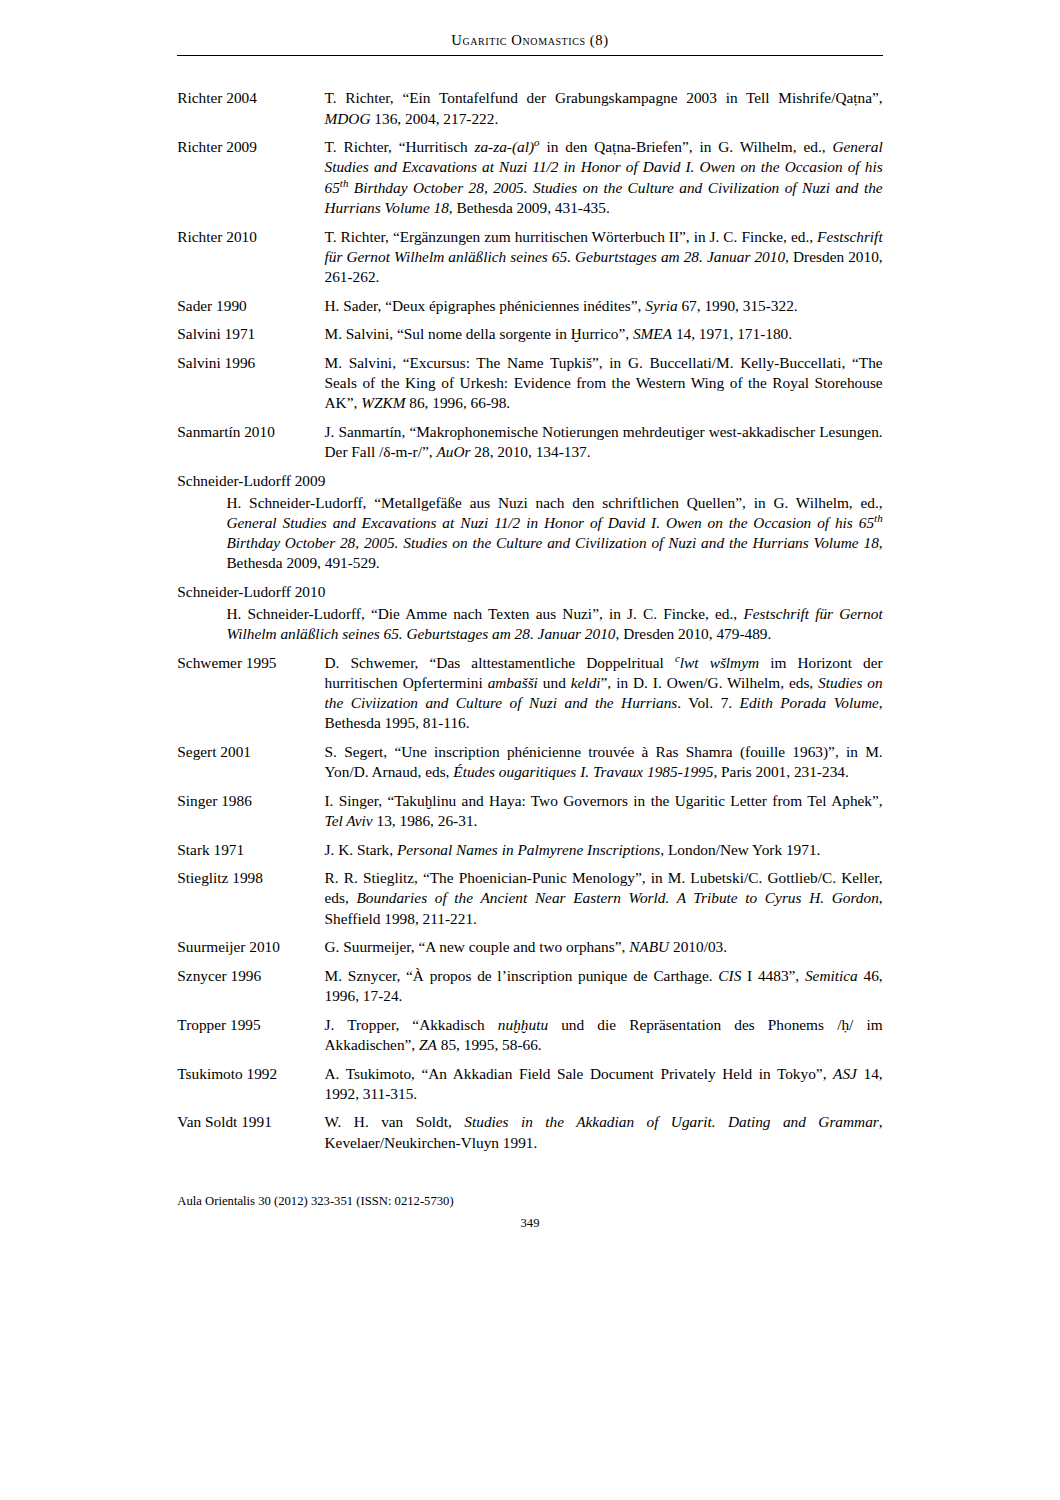Ugaritic Onomastics (8)
Richter 2004
T. Richter, “Ein Tontafelfund der Grabungskampagne 2003 in Tell Mishrife/Qaṭna”, MDOG 136, 2004, 217-222.
Richter 2009
T. Richter, “Hurritisch za-za-(al)o in den Qaṭna-Briefen”, in G. Wilhelm, ed., General Studies and Excavations at Nuzi 11/2 in Honor of David I. Owen on the Occasion of his 65th Birthday October 28, 2005. Studies on the Culture and Civilization of Nuzi and the Hurrians Volume 18, Bethesda 2009, 431-435.
Richter 2010
T. Richter, “Ergänzungen zum hurritischen Wörterbuch II”, in J. C. Fincke, ed., Festschrift für Gernot Wilhelm anläßlich seines 65. Geburtstages am 28. Januar 2010, Dresden 2010, 261-262.
Sader 1990
H. Sader, “Deux épigraphes phéniciennes inédites”, Syria 67, 1990, 315-322.
Salvini 1971
M. Salvini, “Sul nome della sorgente in Ḫurrico”, SMEA 14, 1971, 171-180.
Salvini 1996
M. Salvini, “Excursus: The Name Tupkiš”, in G. Buccellati/M. Kelly-Buccellati, “The Seals of the King of Urkesh: Evidence from the Western Wing of the Royal Storehouse AK”, WZKM 86, 1996, 66-98.
Sanmartín 2010
J. Sanmartín, “Makrophonemische Notierungen mehrdeutiger west-akkadischer Lesungen. Der Fall /δ-m-r/”, AuOr 28, 2010, 134-137.
Schneider-Ludorff 2009
H. Schneider-Ludorff, “Metallgefäße aus Nuzi nach den schriftlichen Quellen”, in G. Wilhelm, ed., General Studies and Excavations at Nuzi 11/2 in Honor of David I. Owen on the Occasion of his 65th Birthday October 28, 2005. Studies on the Culture and Civilization of Nuzi and the Hurrians Volume 18, Bethesda 2009, 491-529.
Schneider-Ludorff 2010
H. Schneider-Ludorff, “Die Amme nach Texten aus Nuzi”, in J. C. Fincke, ed., Festschrift für Gernot Wilhelm anläßlich seines 65. Geburtstages am 28. Januar 2010, Dresden 2010, 479-489.
Schwemer 1995
D. Schwemer, “Das alttestamentliche Doppelritual clwt wšlmym im Horizont der hurritischen Opfertermini ambašši und keldi”, in D. I. Owen/G. Wilhelm, eds, Studies on the Civiization and Culture of Nuzi and the Hurrians. Vol. 7. Edith Porada Volume, Bethesda 1995, 81-116.
Segert 2001
S. Segert, “Une inscription phénicienne trouvée à Ras Shamra (fouille 1963)”, in M. Yon/D. Arnaud, eds, Études ougaritiques I. Travaux 1985-1995, Paris 2001, 231-234.
Singer 1986
I. Singer, “Takuḫlinu and Haya: Two Governors in the Ugaritic Letter from Tel Aphek”, Tel Aviv 13, 1986, 26-31.
Stark 1971
J. K. Stark, Personal Names in Palmyrene Inscriptions, London/New York 1971.
Stieglitz 1998
R. R. Stieglitz, “The Phoenician-Punic Menology”, in M. Lubetski/C. Gottlieb/C. Keller, eds, Boundaries of the Ancient Near Eastern World. A Tribute to Cyrus H. Gordon, Sheffield 1998, 211-221.
Suurmeijer 2010
G. Suurmeijer, “A new couple and two orphans”, NABU 2010/03.
Sznycer 1996
M. Sznycer, “À propos de l’inscription punique de Carthage. CIS I 4483”, Semitica 46, 1996, 17-24.
Tropper 1995
J. Tropper, “Akkadisch nuḫḫutu und die Repräsentation des Phonems /ḥ/ im Akkadischen”, ZA 85, 1995, 58-66.
Tsukimoto 1992
A. Tsukimoto, “An Akkadian Field Sale Document Privately Held in Tokyo”, ASJ 14, 1992, 311-315.
Van Soldt 1991
W. H. van Soldt, Studies in the Akkadian of Ugarit. Dating and Grammar, Kevelaer/Neukirchen-Vluyn 1991.
Aula Orientalis 30 (2012) 323-351 (ISSN: 0212-5730)
349